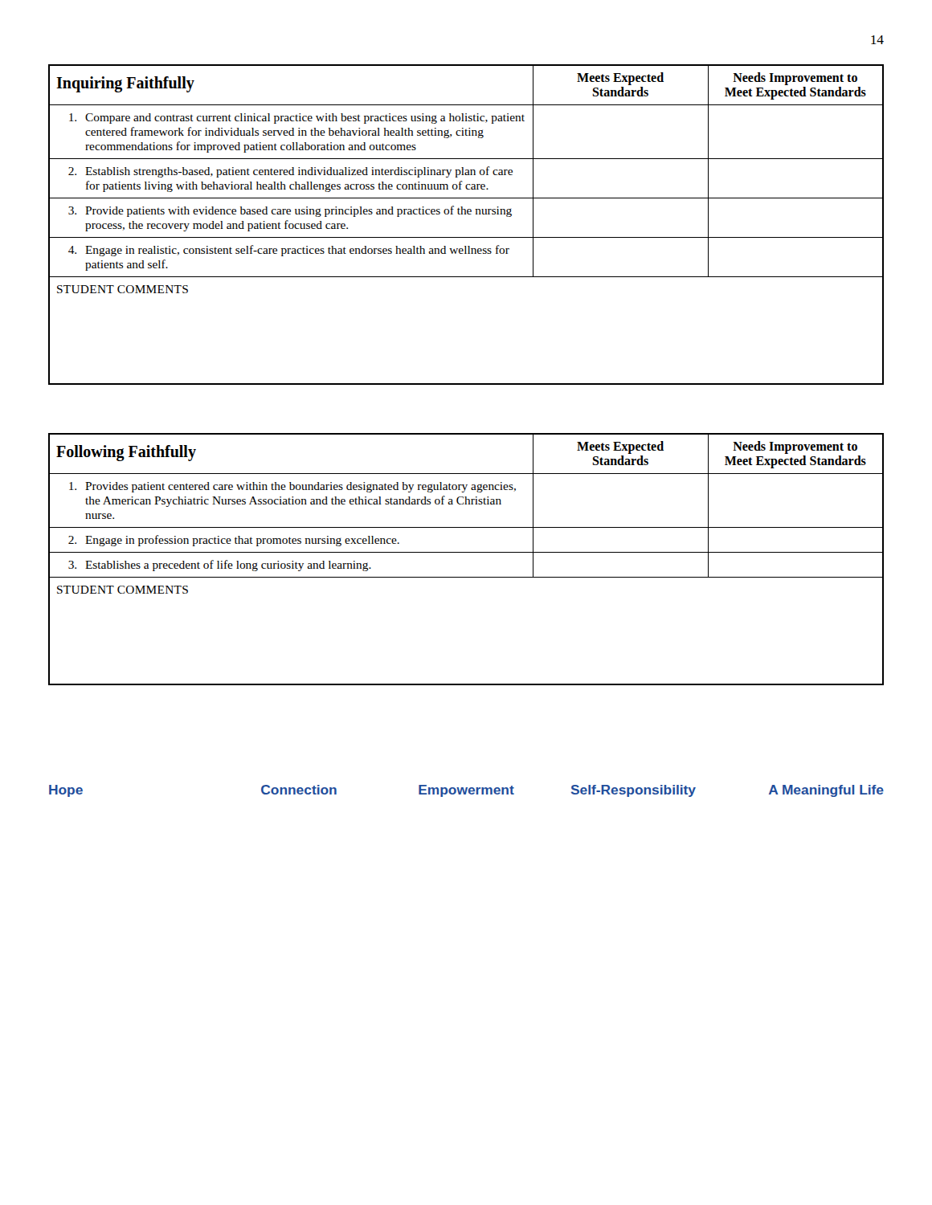14
| Inquiring Faithfully | Meets Expected Standards | Needs Improvement to Meet Expected Standards |
| --- | --- | --- |
| Compare and contrast current clinical practice with best practices using a holistic, patient centered framework for individuals served in the behavioral health setting, citing recommendations for improved patient collaboration and outcomes | | |
| Establish strengths-based, patient centered individualized interdisciplinary plan of care for patients living with behavioral health challenges across the continuum of care. | | |
| Provide patients with evidence based care using principles and practices of the nursing process, the recovery model and patient focused care. | | |
| Engage in realistic, consistent self-care practices that endorses health and wellness for patients and self. | | |
| STUDENT COMMENTS |
| Following Faithfully | Meets Expected Standards | Needs Improvement to Meet Expected Standards |
| --- | --- | --- |
| Provides patient centered care within the boundaries designated by regulatory agencies, the American Psychiatric Nurses Association and the ethical standards of a Christian nurse. | | |
| Engage in profession practice that promotes nursing excellence. | | |
| Establishes a precedent of life long curiosity and learning. | | |
| STUDENT COMMENTS |
Hope Connection Empowerment Self-Responsibility A Meaningful Life